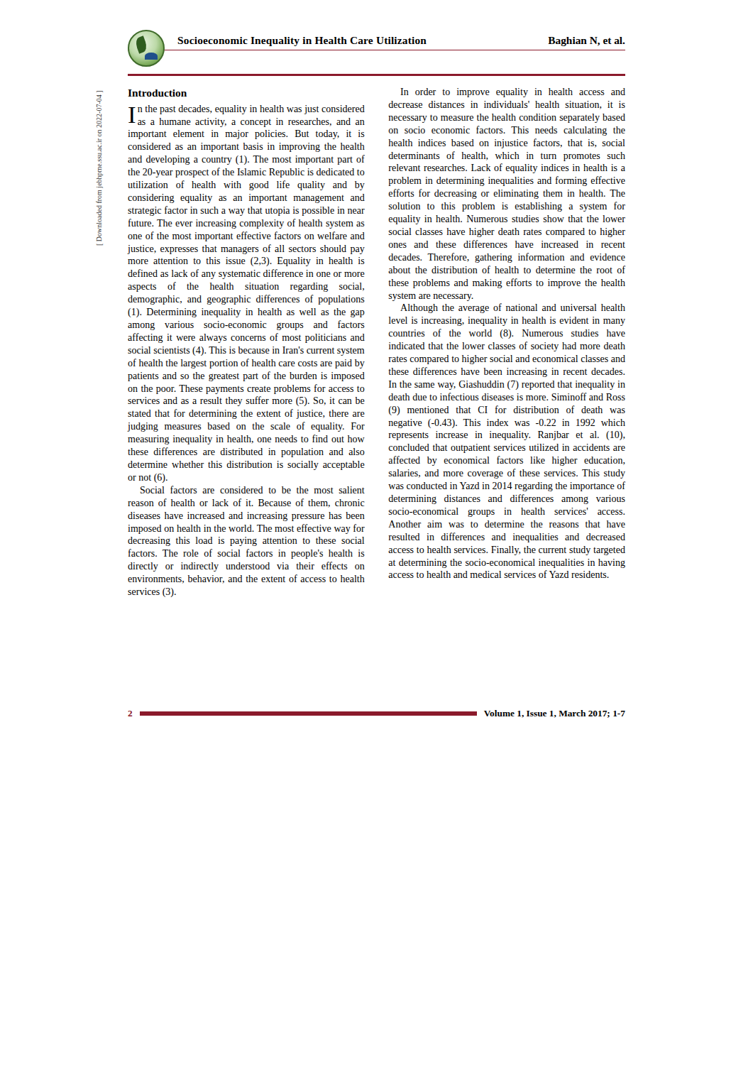Socioeconomic Inequality in Health Care Utilization Baghian N, et al.
[ Downloaded from jebhpme.ssu.ac.ir on 2022-07-04 ]
Introduction
In the past decades, equality in health was just considered as a humane activity, a concept in researches, and an important element in major policies. But today, it is considered as an important basis in improving the health and developing a country (1). The most important part of the 20-year prospect of the Islamic Republic is dedicated to utilization of health with good life quality and by considering equality as an important management and strategic factor in such a way that utopia is possible in near future. The ever increasing complexity of health system as one of the most important effective factors on welfare and justice, expresses that managers of all sectors should pay more attention to this issue (2,3). Equality in health is defined as lack of any systematic difference in one or more aspects of the health situation regarding social, demographic, and geographic differences of populations (1). Determining inequality in health as well as the gap among various socio-economic groups and factors affecting it were always concerns of most politicians and social scientists (4). This is because in Iran's current system of health the largest portion of health care costs are paid by patients and so the greatest part of the burden is imposed on the poor. These payments create problems for access to services and as a result they suffer more (5). So, it can be stated that for determining the extent of justice, there are judging measures based on the scale of equality. For measuring inequality in health, one needs to find out how these differences are distributed in population and also determine whether this distribution is socially acceptable or not (6).
Social factors are considered to be the most salient reason of health or lack of it. Because of them, chronic diseases have increased and increasing pressure has been imposed on health in the world. The most effective way for decreasing this load is paying attention to these social factors. The role of social factors in people's health is directly or indirectly understood via their effects on environments, behavior, and the extent of access to health services (3).
In order to improve equality in health access and decrease distances in individuals' health situation, it is necessary to measure the health condition separately based on socio economic factors. This needs calculating the health indices based on injustice factors, that is, social determinants of health, which in turn promotes such relevant researches. Lack of equality indices in health is a problem in determining inequalities and forming effective efforts for decreasing or eliminating them in health. The solution to this problem is establishing a system for equality in health. Numerous studies show that the lower social classes have higher death rates compared to higher ones and these differences have increased in recent decades. Therefore, gathering information and evidence about the distribution of health to determine the root of these problems and making efforts to improve the health system are necessary.
Although the average of national and universal health level is increasing, inequality in health is evident in many countries of the world (8). Numerous studies have indicated that the lower classes of society had more death rates compared to higher social and economical classes and these differences have been increasing in recent decades. In the same way, Giashuddin (7) reported that inequality in death due to infectious diseases is more. Siminoff and Ross (9) mentioned that CI for distribution of death was negative (-0.43). This index was -0.22 in 1992 which represents increase in inequality. Ranjbar et al. (10), concluded that outpatient services utilized in accidents are affected by economical factors like higher education, salaries, and more coverage of these services. This study was conducted in Yazd in 2014 regarding the importance of determining distances and differences among various socio-economical groups in health services' access. Another aim was to determine the reasons that have resulted in differences and inequalities and decreased access to health services. Finally, the current study targeted at determining the socio-economical inequalities in having access to health and medical services of Yazd residents.
2 Volume 1, Issue 1, March 2017; 1-7